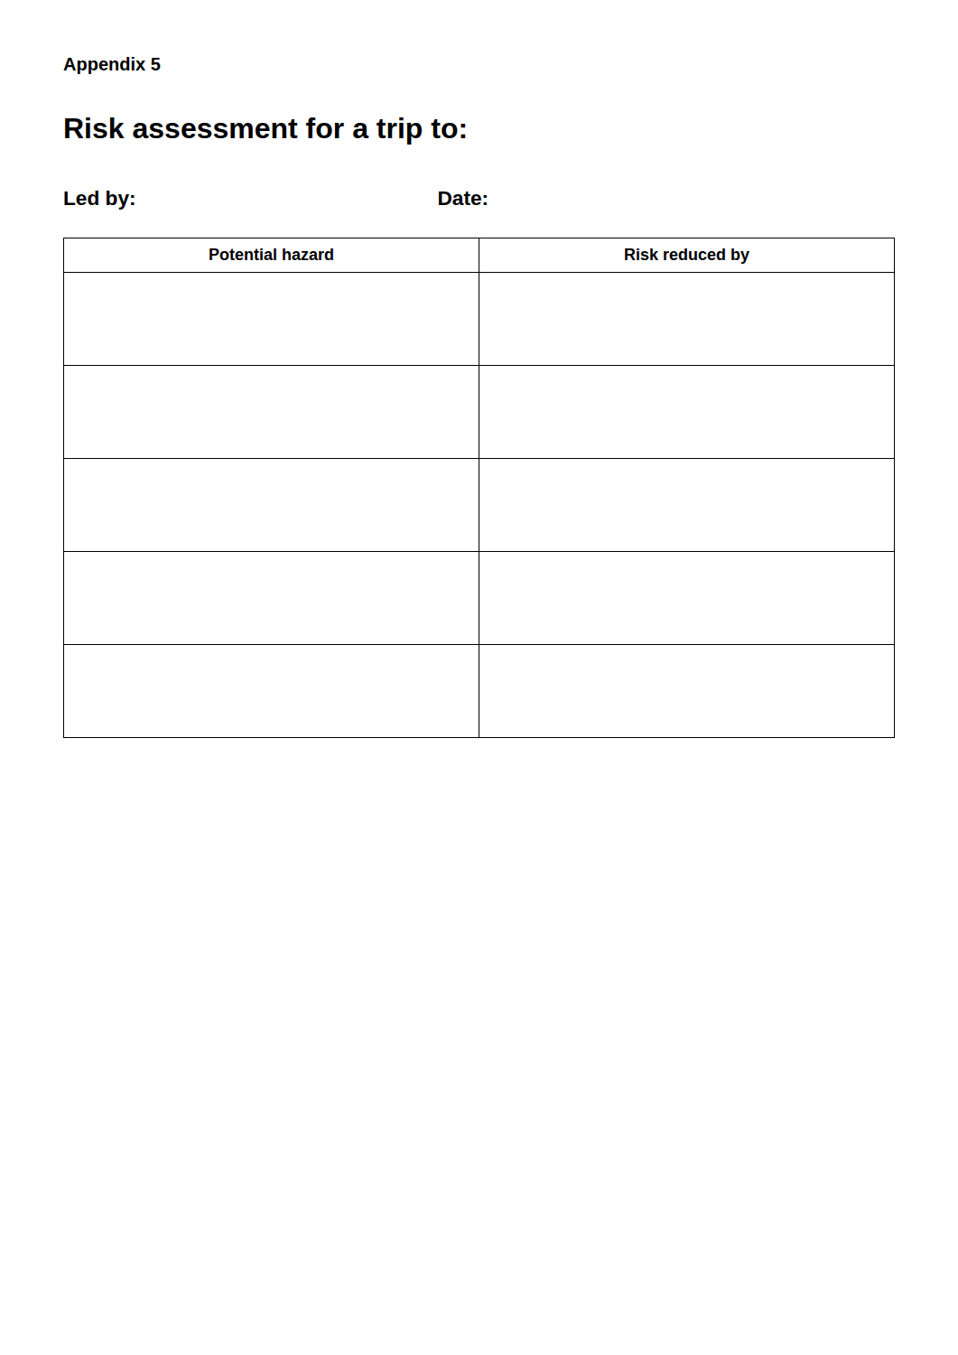Appendix 5
Risk assessment for a trip to:
Led by:
Date:
| Potential hazard | Risk reduced by |
| --- | --- |